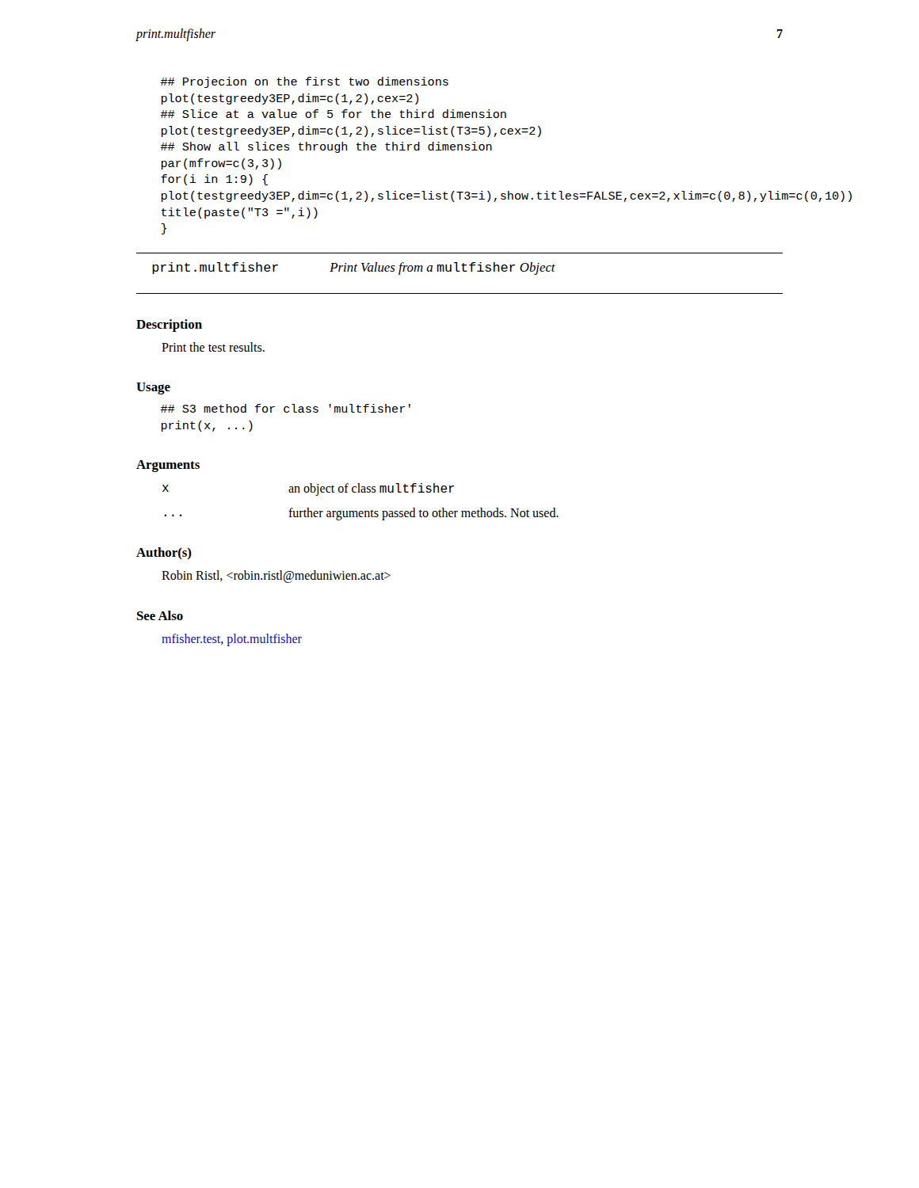print.multfisher 7
## Projecion on the first two dimensions
plot(testgreedy3EP,dim=c(1,2),cex=2)
## Slice at a value of 5 for the third dimension
plot(testgreedy3EP,dim=c(1,2),slice=list(T3=5),cex=2)
## Show all slices through the third dimension
par(mfrow=c(3,3))
for(i in 1:9) {
plot(testgreedy3EP,dim=c(1,2),slice=list(T3=i),show.titles=FALSE,cex=2,xlim=c(0,8),ylim=c(0,10))
title(paste("T3 =",i))
}
print.multfisher Print Values from a multfisher Object
Description
Print the test results.
Usage
## S3 method for class 'multfisher'
print(x, ...)
Arguments
x
an object of class multfisher
...
further arguments passed to other methods. Not used.
Author(s)
Robin Ristl, <robin.ristl@meduniwien.ac.at>
See Also
mfisher.test, plot.multfisher